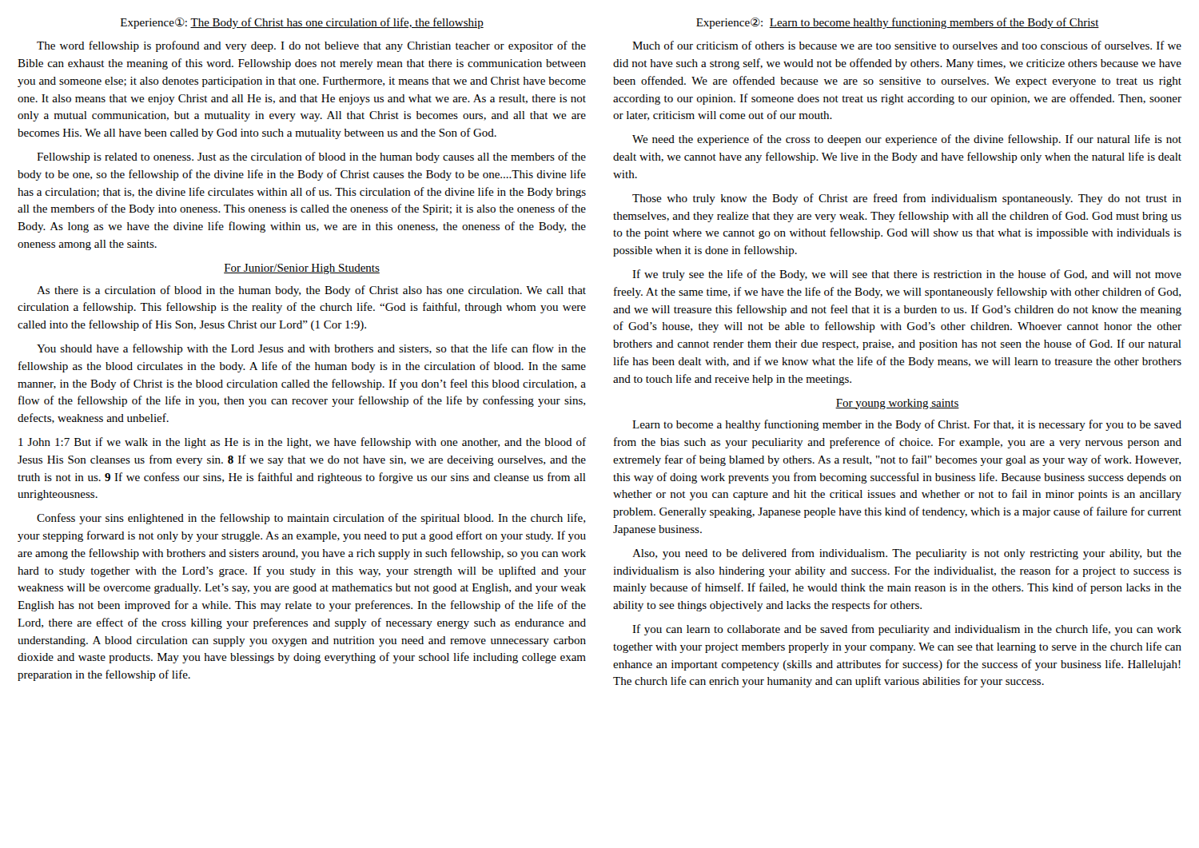Experience①: The Body of Christ has one circulation of life, the fellowship
The word fellowship is profound and very deep. I do not believe that any Christian teacher or expositor of the Bible can exhaust the meaning of this word. Fellowship does not merely mean that there is communication between you and someone else; it also denotes participation in that one. Furthermore, it means that we and Christ have become one. It also means that we enjoy Christ and all He is, and that He enjoys us and what we are. As a result, there is not only a mutual communication, but a mutuality in every way. All that Christ is becomes ours, and all that we are becomes His. We all have been called by God into such a mutuality between us and the Son of God.
Fellowship is related to oneness. Just as the circulation of blood in the human body causes all the members of the body to be one, so the fellowship of the divine life in the Body of Christ causes the Body to be one....This divine life has a circulation; that is, the divine life circulates within all of us. This circulation of the divine life in the Body brings all the members of the Body into oneness. This oneness is called the oneness of the Spirit; it is also the oneness of the Body. As long as we have the divine life flowing within us, we are in this oneness, the oneness of the Body, the oneness among all the saints.
For Junior/Senior High Students
As there is a circulation of blood in the human body, the Body of Christ also has one circulation. We call that circulation a fellowship. This fellowship is the reality of the church life. “God is faithful, through whom you were called into the fellowship of His Son, Jesus Christ our Lord” (1 Cor 1:9).
You should have a fellowship with the Lord Jesus and with brothers and sisters, so that the life can flow in the fellowship as the blood circulates in the body. A life of the human body is in the circulation of blood. In the same manner, in the Body of Christ is the blood circulation called the fellowship. If you don’t feel this blood circulation, a flow of the fellowship of the life in you, then you can recover your fellowship of the life by confessing your sins, defects, weakness and unbelief.
1 John 1:7 But if we walk in the light as He is in the light, we have fellowship with one another, and the blood of Jesus His Son cleanses us from every sin. 8 If we say that we do not have sin, we are deceiving ourselves, and the truth is not in us. 9 If we confess our sins, He is faithful and righteous to forgive us our sins and cleanse us from all unrighteousness.
Confess your sins enlightened in the fellowship to maintain circulation of the spiritual blood. In the church life, your stepping forward is not only by your struggle. As an example, you need to put a good effort on your study. If you are among the fellowship with brothers and sisters around, you have a rich supply in such fellowship, so you can work hard to study together with the Lord’s grace. If you study in this way, your strength will be uplifted and your weakness will be overcome gradually. Let’s say, you are good at mathematics but not good at English, and your weak English has not been improved for a while. This may relate to your preferences. In the fellowship of the life of the Lord, there are effect of the cross killing your preferences and supply of necessary energy such as endurance and understanding. A blood circulation can supply you oxygen and nutrition you need and remove unnecessary carbon dioxide and waste products. May you have blessings by doing everything of your school life including college exam preparation in the fellowship of life.
Experience②: Learn to become healthy functioning members of the Body of Christ
Much of our criticism of others is because we are too sensitive to ourselves and too conscious of ourselves. If we did not have such a strong self, we would not be offended by others. Many times, we criticize others because we have been offended. We are offended because we are so sensitive to ourselves. We expect everyone to treat us right according to our opinion. If someone does not treat us right according to our opinion, we are offended. Then, sooner or later, criticism will come out of our mouth.
We need the experience of the cross to deepen our experience of the divine fellowship. If our natural life is not dealt with, we cannot have any fellowship. We live in the Body and have fellowship only when the natural life is dealt with.
Those who truly know the Body of Christ are freed from individualism spontaneously. They do not trust in themselves, and they realize that they are very weak. They fellowship with all the children of God. God must bring us to the point where we cannot go on without fellowship. God will show us that what is impossible with individuals is possible when it is done in fellowship.
If we truly see the life of the Body, we will see that there is restriction in the house of God, and will not move freely. At the same time, if we have the life of the Body, we will spontaneously fellowship with other children of God, and we will treasure this fellowship and not feel that it is a burden to us. If God’s children do not know the meaning of God’s house, they will not be able to fellowship with God’s other children. Whoever cannot honor the other brothers and cannot render them their due respect, praise, and position has not seen the house of God. If our natural life has been dealt with, and if we know what the life of the Body means, we will learn to treasure the other brothers and to touch life and receive help in the meetings.
For young working saints
Learn to become a healthy functioning member in the Body of Christ. For that, it is necessary for you to be saved from the bias such as your peculiarity and preference of choice. For example, you are a very nervous person and extremely fear of being blamed by others. As a result, "not to fail" becomes your goal as your way of work. However, this way of doing work prevents you from becoming successful in business life. Because business success depends on whether or not you can capture and hit the critical issues and whether or not to fail in minor points is an ancillary problem. Generally speaking, Japanese people have this kind of tendency, which is a major cause of failure for current Japanese business.
Also, you need to be delivered from individualism. The peculiarity is not only restricting your ability, but the individualism is also hindering your ability and success. For the individualist, the reason for a project to success is mainly because of himself. If failed, he would think the main reason is in the others. This kind of person lacks in the ability to see things objectively and lacks the respects for others.
If you can learn to collaborate and be saved from peculiarity and individualism in the church life, you can work together with your project members properly in your company. We can see that learning to serve in the church life can enhance an important competency (skills and attributes for success) for the success of your business life. Hallelujah! The church life can enrich your humanity and can uplift various abilities for your success.